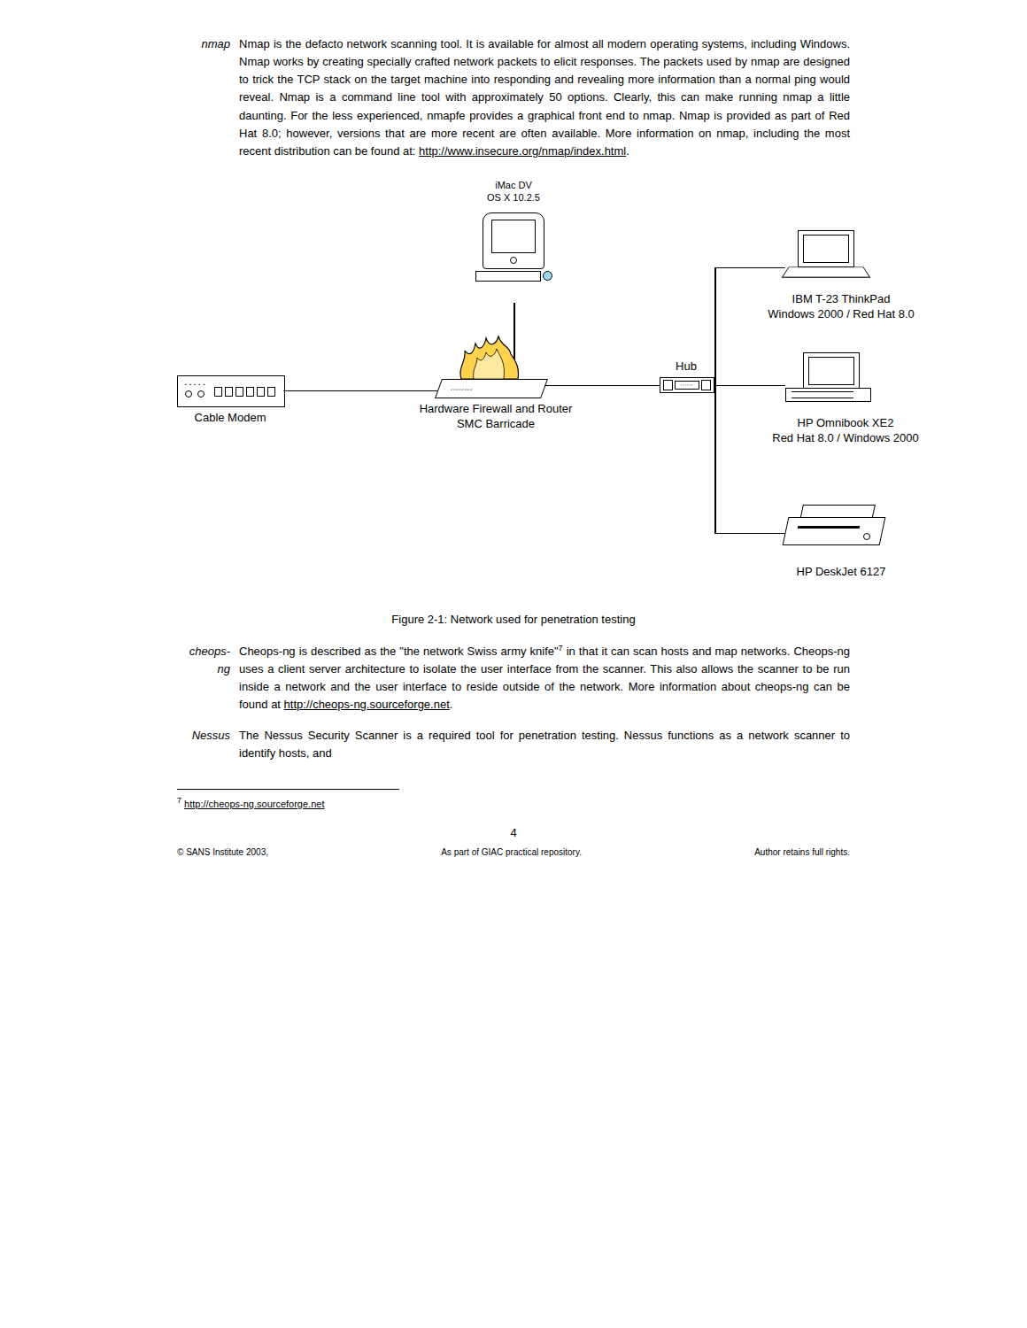nmap
Nmap is the defacto network scanning tool. It is available for almost all modern operating systems, including Windows. Nmap works by creating specially crafted network packets to elicit responses. The packets used by nmap are designed to trick the TCP stack on the target machine into responding and revealing more information than a normal ping would reveal. Nmap is a command line tool with approximately 50 options. Clearly, this can make running nmap a little daunting. For the less experienced, nmapfe provides a graphical front end to nmap. Nmap is provided as part of Red Hat 8.0; however, versions that are more recent are often available. More information on nmap, including the most recent distribution can be found at: http://www.insecure.org/nmap/index.html.
iMac DV
OS X 10.2.5
▪ ▪ ▪ ▪ ▪
Cable Modem
▫▫▫▫▫▫▫▫
Hardware Firewall and Router
SMC Barricade
Hub
▫▫▫▫▫▫
IBM T-23 ThinkPad
Windows 2000 / Red Hat 8.0
HP Omnibook XE2
Red Hat 8.0 / Windows 2000
HP DeskJet 6127
Figure 2-1: Network used for penetration testing
cheops-ng
Cheops-ng is described as the "the network Swiss army knife"7 in that it can scan hosts and map networks. Cheops-ng uses a client server architecture to isolate the user interface from the scanner. This also allows the scanner to be run inside a network and the user interface to reside outside of the network. More information about cheops-ng can be found at http://cheops-ng.sourceforge.net.
Nessus
The Nessus Security Scanner is a required tool for penetration testing. Nessus functions as a network scanner to identify hosts, and
7 http://cheops-ng.sourceforge.net
4
© SANS Institute 2003, As part of GIAC practical repository. Author retains full rights.